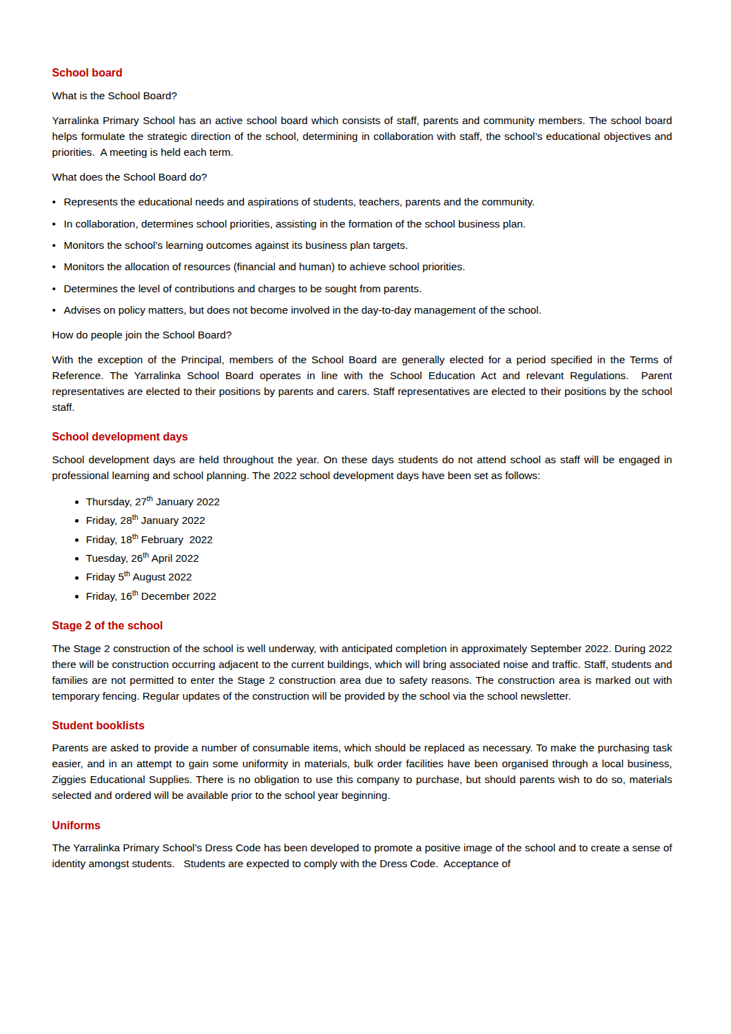School board
What is the School Board?
Yarralinka Primary School has an active school board which consists of staff, parents and community members. The school board helps formulate the strategic direction of the school, determining in collaboration with staff, the school’s educational objectives and priorities. A meeting is held each term.
What does the School Board do?
Represents the educational needs and aspirations of students, teachers, parents and the community.
In collaboration, determines school priorities, assisting in the formation of the school business plan.
Monitors the school’s learning outcomes against its business plan targets.
Monitors the allocation of resources (financial and human) to achieve school priorities.
Determines the level of contributions and charges to be sought from parents.
Advises on policy matters, but does not become involved in the day-to-day management of the school.
How do people join the School Board?
With the exception of the Principal, members of the School Board are generally elected for a period specified in the Terms of Reference. The Yarralinka School Board operates in line with the School Education Act and relevant Regulations. Parent representatives are elected to their positions by parents and carers. Staff representatives are elected to their positions by the school staff.
School development days
School development days are held throughout the year. On these days students do not attend school as staff will be engaged in professional learning and school planning. The 2022 school development days have been set as follows:
Thursday, 27th January 2022
Friday, 28th January 2022
Friday, 18th February 2022
Tuesday, 26th April 2022
Friday 5th August 2022
Friday, 16th December 2022
Stage 2 of the school
The Stage 2 construction of the school is well underway, with anticipated completion in approximately September 2022. During 2022 there will be construction occurring adjacent to the current buildings, which will bring associated noise and traffic. Staff, students and families are not permitted to enter the Stage 2 construction area due to safety reasons. The construction area is marked out with temporary fencing. Regular updates of the construction will be provided by the school via the school newsletter.
Student booklists
Parents are asked to provide a number of consumable items, which should be replaced as necessary. To make the purchasing task easier, and in an attempt to gain some uniformity in materials, bulk order facilities have been organised through a local business, Ziggies Educational Supplies. There is no obligation to use this company to purchase, but should parents wish to do so, materials selected and ordered will be available prior to the school year beginning.
Uniforms
The Yarralinka Primary School’s Dress Code has been developed to promote a positive image of the school and to create a sense of identity amongst students. Students are expected to comply with the Dress Code. Acceptance of